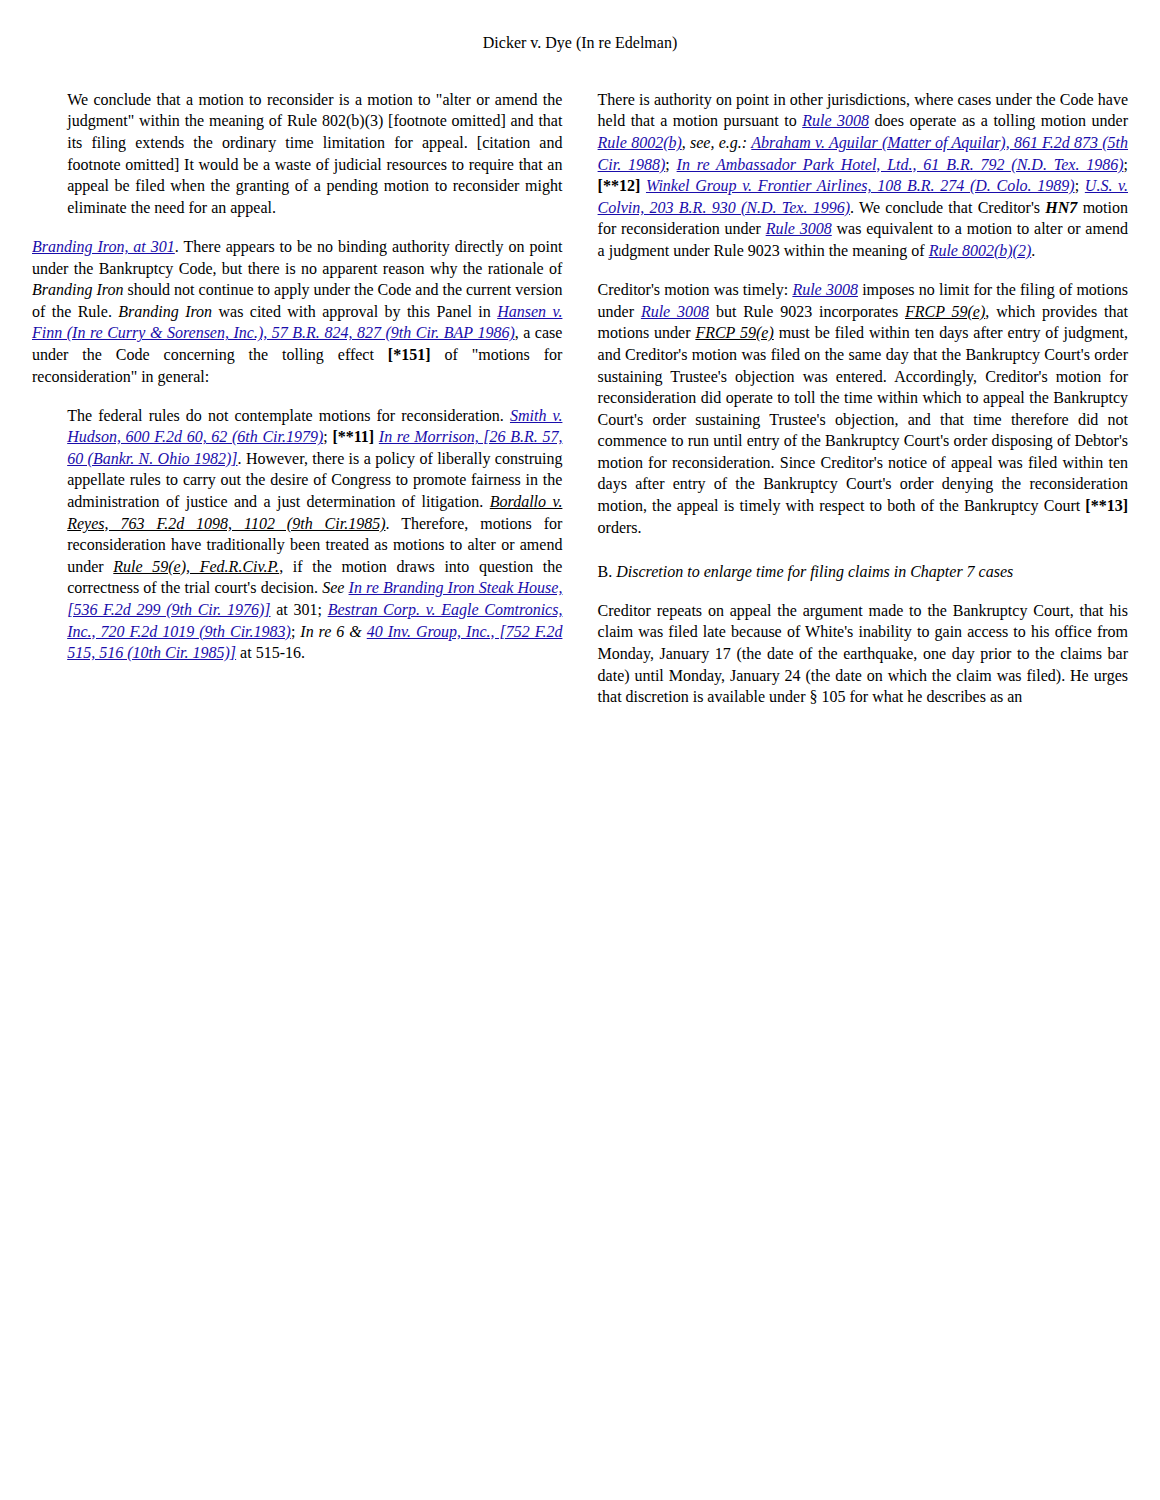Dicker v. Dye (In re Edelman)
We conclude that a motion to reconsider is a motion to "alter or amend the judgment" within the meaning of Rule 802(b)(3) [footnote omitted] and that its filing extends the ordinary time limitation for appeal. [citation and footnote omitted] It would be a waste of judicial resources to require that an appeal be filed when the granting of a pending motion to reconsider might eliminate the need for an appeal.
Branding Iron, at 301. There appears to be no binding authority directly on point under the Bankruptcy Code, but there is no apparent reason why the rationale of Branding Iron should not continue to apply under the Code and the current version of the Rule. Branding Iron was cited with approval by this Panel in Hansen v. Finn (In re Curry & Sorensen, Inc.), 57 B.R. 824, 827 (9th Cir. BAP 1986), a case under the Code concerning the tolling effect [*151] of "motions for reconsideration" in general:
The federal rules do not contemplate motions for reconsideration. Smith v. Hudson, 600 F.2d 60, 62 (6th Cir.1979); [**11] In re Morrison, [26 B.R. 57, 60 (Bankr. N. Ohio 1982)]. However, there is a policy of liberally construing appellate rules to carry out the desire of Congress to promote fairness in the administration of justice and a just determination of litigation. Bordallo v. Reyes, 763 F.2d 1098, 1102 (9th Cir.1985). Therefore, motions for reconsideration have traditionally been treated as motions to alter or amend under Rule 59(e), Fed.R.Civ.P., if the motion draws into question the correctness of the trial court's decision. See In re Branding Iron Steak House, [536 F.2d 299 (9th Cir. 1976)] at 301; Bestran Corp. v. Eagle Comtronics, Inc., 720 F.2d 1019 (9th Cir.1983); In re 6 & 40 Inv. Group, Inc., [752 F.2d 515, 516 (10th Cir. 1985)] at 515-16.
There is authority on point in other jurisdictions, where cases under the Code have held that a motion pursuant to Rule 3008 does operate as a tolling motion under Rule 8002(b), see, e.g.: Abraham v. Aguilar (Matter of Aquilar), 861 F.2d 873 (5th Cir. 1988); In re Ambassador Park Hotel, Ltd., 61 B.R. 792 (N.D. Tex. 1986); [**12] Winkel Group v. Frontier Airlines, 108 B.R. 274 (D. Colo. 1989); U.S. v. Colvin, 203 B.R. 930 (N.D. Tex. 1996). We conclude that Creditor's HN7 motion for reconsideration under Rule 3008 was equivalent to a motion to alter or amend a judgment under Rule 9023 within the meaning of Rule 8002(b)(2).
Creditor's motion was timely: Rule 3008 imposes no limit for the filing of motions under Rule 3008 but Rule 9023 incorporates FRCP 59(e), which provides that motions under FRCP 59(e) must be filed within ten days after entry of judgment, and Creditor's motion was filed on the same day that the Bankruptcy Court's order sustaining Trustee's objection was entered. Accordingly, Creditor's motion for reconsideration did operate to toll the time within which to appeal the Bankruptcy Court's order sustaining Trustee's objection, and that time therefore did not commence to run until entry of the Bankruptcy Court's order disposing of Debtor's motion for reconsideration. Since Creditor's notice of appeal was filed within ten days after entry of the Bankruptcy Court's order denying the reconsideration motion, the appeal is timely with respect to both of the Bankruptcy Court [**13] orders.
B. Discretion to enlarge time for filing claims in Chapter 7 cases
Creditor repeats on appeal the argument made to the Bankruptcy Court, that his claim was filed late because of White's inability to gain access to his office from Monday, January 17 (the date of the earthquake, one day prior to the claims bar date) until Monday, January 24 (the date on which the claim was filed). He urges that discretion is available under § 105 for what he describes as an